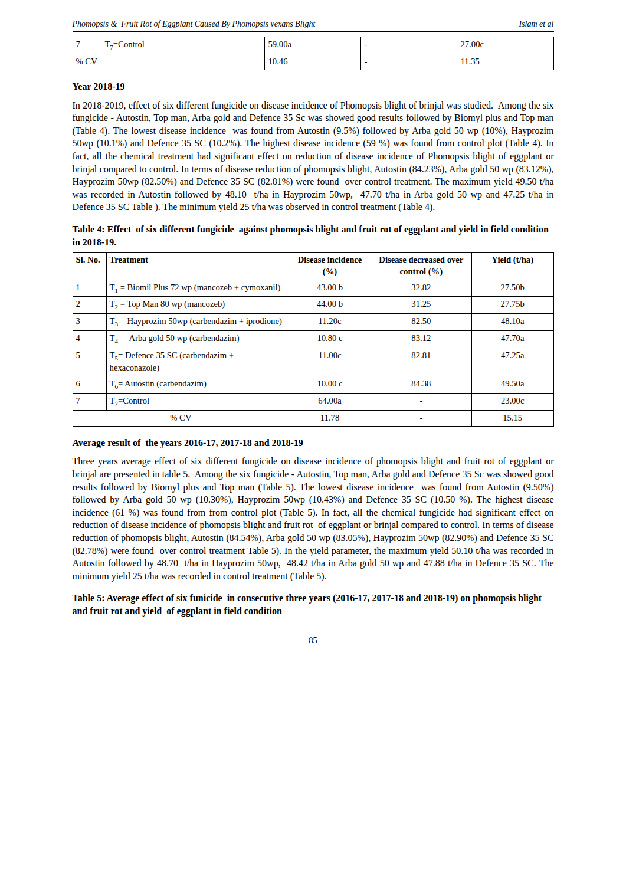Phomopsis & Fruit Rot of Eggplant Caused By Phomopsis vexans Blight Islam et al
| 7 | T 7 =Control | 59.00a | - | 27.00c |
| % CV | 10.46 | - | 11.35 |
Year 2018-19
In 2018-2019, effect of six different fungicide on disease incidence of Phomopsis blight of brinjal was studied. Among the six fungicide - Autostin, Top man, Arba gold and Defence 35 Sc was showed good results followed by Biomyl plus and Top man (Table 4). The lowest disease incidence was found from Autostin (9.5%) followed by Arba gold 50 wp (10%), Hayprozim 50wp (10.1%) and Defence 35 SC (10.2%). The highest disease incidence (59 %) was found from control plot (Table 4). In fact, all the chemical treatment had significant effect on reduction of disease incidence of Phomopsis blight of eggplant or brinjal compared to control. In terms of disease reduction of phomopsis blight, Autostin (84.23%), Arba gold 50 wp (83.12%), Hayprozim 50wp (82.50%) and Defence 35 SC (82.81%) were found over control treatment. The maximum yield 49.50 t/ha was recorded in Autostin followed by 48.10 t/ha in Hayprozim 50wp, 47.70 t/ha in Arba gold 50 wp and 47.25 t/ha in Defence 35 SC Table ). The minimum yield 25 t/ha was observed in control treatment (Table 4).
Table 4: Effect of six different fungicide against phomopsis blight and fruit rot of eggplant and yield in field condition in 2018-19.
| Sl. No. | Treatment | Disease incidence (%) | Disease decreased over control (%) | Yield (t/ha) |
| --- | --- | --- | --- | --- |
| 1 | T 1 = Biomil Plus 72 wp (mancozeb + cymoxanil) | 43.00 b | 32.82 | 27.50b |
| 2 | T 2 = Top Man 80 wp (mancozeb) | 44.00 b | 31.25 | 27.75b |
| 3 | T 3 = Hayprozim 50wp (carbendazim + iprodione) | 11.20c | 82.50 | 48.10a |
| 4 | T 4 = Arba gold 50 wp (carbendazim) | 10.80 c | 83.12 | 47.70a |
| 5 | T 5 = Defence 35 SC (carbendazim + hexaconazole) | 11.00c | 82.81 | 47.25a |
| 6 | T 6 = Autostin (carbendazim) | 10.00 c | 84.38 | 49.50a |
| 7 | T 7 =Control | 64.00a | - | 23.00c |
| % CV | 11.78 | - | 15.15 |
Average result of the years 2016-17, 2017-18 and 2018-19
Three years average effect of six different fungicide on disease incidence of phomopsis blight and fruit rot of eggplant or brinjal are presented in table 5. Among the six fungicide - Autostin, Top man, Arba gold and Defence 35 Sc was showed good results followed by Biomyl plus and Top man (Table 5). The lowest disease incidence was found from Autostin (9.50%) followed by Arba gold 50 wp (10.30%), Hayprozim 50wp (10.43%) and Defence 35 SC (10.50 %). The highest disease incidence (61 %) was found from from control plot (Table 5). In fact, all the chemical fungicide had significant effect on reduction of disease incidence of phomopsis blight and fruit rot of eggplant or brinjal compared to control. In terms of disease reduction of phomopsis blight, Autostin (84.54%), Arba gold 50 wp (83.05%), Hayprozim 50wp (82.90%) and Defence 35 SC (82.78%) were found over control treatment Table 5). In the yield parameter, the maximum yield 50.10 t/ha was recorded in Autostin followed by 48.70 t/ha in Hayprozim 50wp, 48.42 t/ha in Arba gold 50 wp and 47.88 t/ha in Defence 35 SC. The minimum yield 25 t/ha was recorded in control treatment (Table 5).
Table 5: Average effect of six funicide in consecutive three years (2016-17, 2017-18 and 2018-19) on phomopsis blight and fruit rot and yield of eggplant in field condition
85